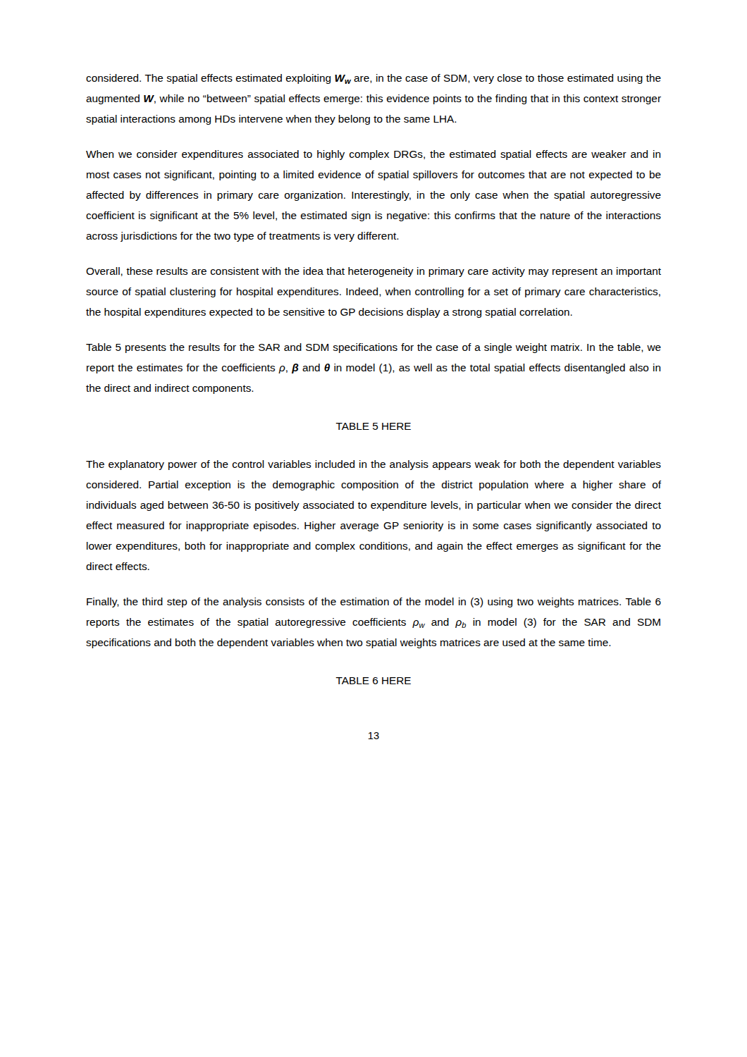considered. The spatial effects estimated exploiting Ww are, in the case of SDM, very close to those estimated using the augmented W, while no “between” spatial effects emerge: this evidence points to the finding that in this context stronger spatial interactions among HDs intervene when they belong to the same LHA.
When we consider expenditures associated to highly complex DRGs, the estimated spatial effects are weaker and in most cases not significant, pointing to a limited evidence of spatial spillovers for outcomes that are not expected to be affected by differences in primary care organization. Interestingly, in the only case when the spatial autoregressive coefficient is significant at the 5% level, the estimated sign is negative: this confirms that the nature of the interactions across jurisdictions for the two type of treatments is very different.
Overall, these results are consistent with the idea that heterogeneity in primary care activity may represent an important source of spatial clustering for hospital expenditures. Indeed, when controlling for a set of primary care characteristics, the hospital expenditures expected to be sensitive to GP decisions display a strong spatial correlation.
Table 5 presents the results for the SAR and SDM specifications for the case of a single weight matrix. In the table, we report the estimates for the coefficients ρ, β and θ in model (1), as well as the total spatial effects disentangled also in the direct and indirect components.
TABLE 5 HERE
The explanatory power of the control variables included in the analysis appears weak for both the dependent variables considered. Partial exception is the demographic composition of the district population where a higher share of individuals aged between 36-50 is positively associated to expenditure levels, in particular when we consider the direct effect measured for inappropriate episodes. Higher average GP seniority is in some cases significantly associated to lower expenditures, both for inappropriate and complex conditions, and again the effect emerges as significant for the direct effects.
Finally, the third step of the analysis consists of the estimation of the model in (3) using two weights matrices. Table 6 reports the estimates of the spatial autoregressive coefficients ρw and ρb in model (3) for the SAR and SDM specifications and both the dependent variables when two spatial weights matrices are used at the same time.
TABLE 6 HERE
13